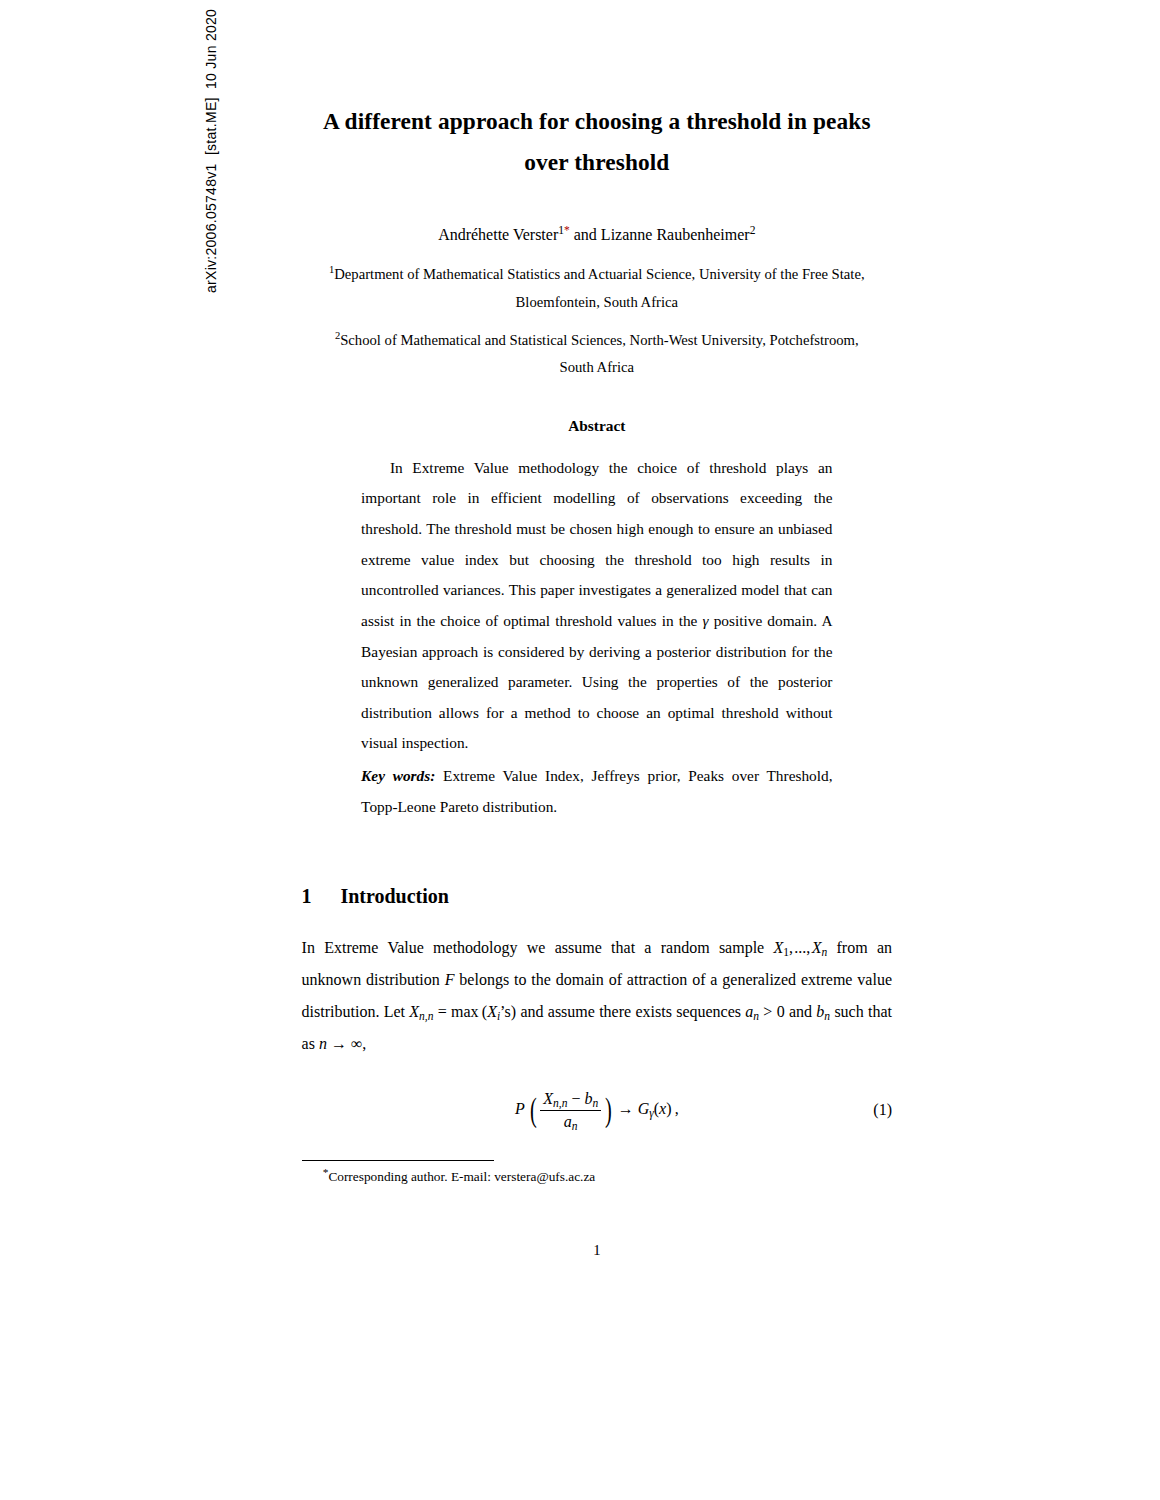arXiv:2006.05748v1 [stat.ME] 10 Jun 2020
A different approach for choosing a threshold in peaks over threshold
Andréhette Verster1* and Lizanne Raubenheimer2
1Department of Mathematical Statistics and Actuarial Science, University of the Free State, Bloemfontein, South Africa
2School of Mathematical and Statistical Sciences, North-West University, Potchefstroom, South Africa
Abstract
In Extreme Value methodology the choice of threshold plays an important role in efficient modelling of observations exceeding the threshold. The threshold must be chosen high enough to ensure an unbiased extreme value index but choosing the threshold too high results in uncontrolled variances. This paper investigates a generalized model that can assist in the choice of optimal threshold values in the γ positive domain. A Bayesian approach is considered by deriving a posterior distribution for the unknown generalized parameter. Using the properties of the posterior distribution allows for a method to choose an optimal threshold without visual inspection.
Key words: Extreme Value Index, Jeffreys prior, Peaks over Threshold, Topp-Leone Pareto distribution.
1 Introduction
In Extreme Value methodology we assume that a random sample X 1, ..., Xn from an unknown distribution F belongs to the domain of attraction of a generalized extreme value distribution. Let Xn,n = max (Xi’s) and assume there exists sequences an > 0 and bn such that as n → ∞,
P (Xn,n − bn an) → Gγ(x) , (1)
*Corresponding author. E-mail: verstera@ufs.ac.za
1